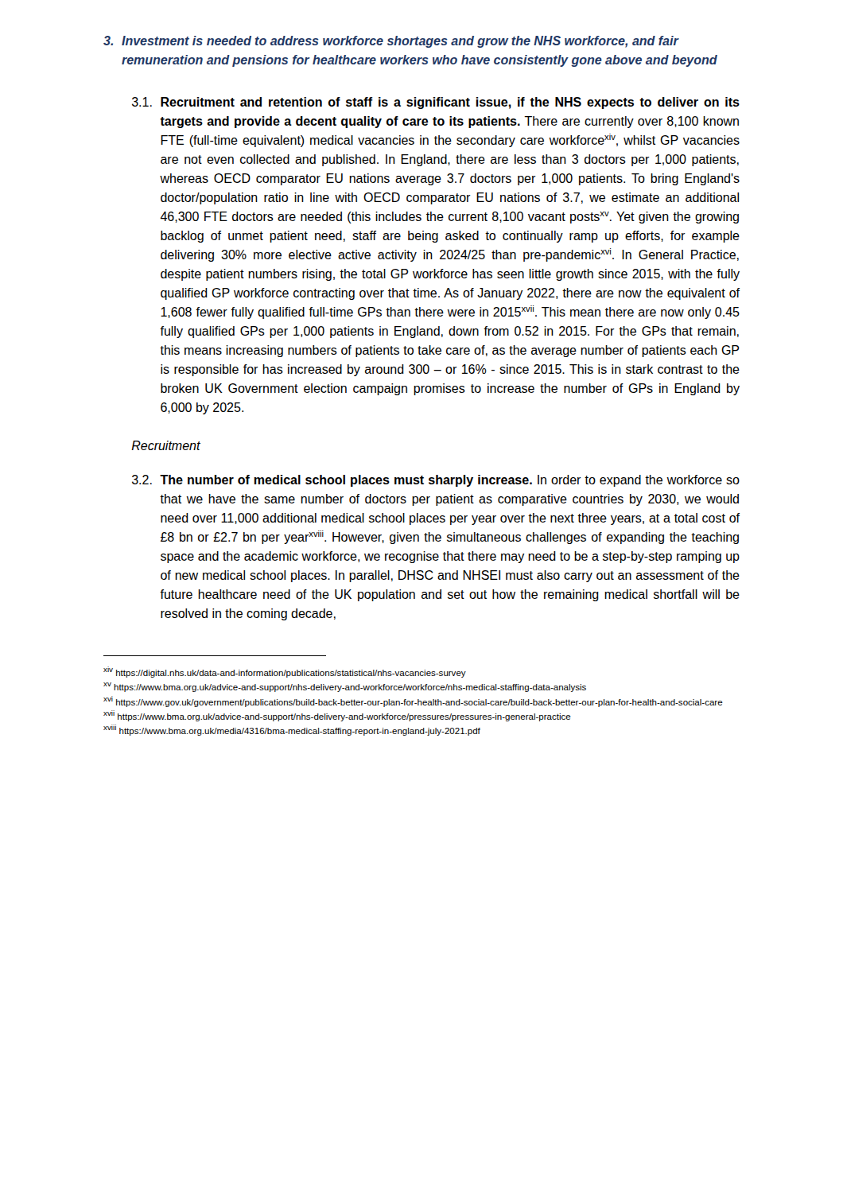3. Investment is needed to address workforce shortages and grow the NHS workforce, and fair remuneration and pensions for healthcare workers who have consistently gone above and beyond
3.1. Recruitment and retention of staff is a significant issue, if the NHS expects to deliver on its targets and provide a decent quality of care to its patients. There are currently over 8,100 known FTE (full-time equivalent) medical vacancies in the secondary care workforcexiv, whilst GP vacancies are not even collected and published. In England, there are less than 3 doctors per 1,000 patients, whereas OECD comparator EU nations average 3.7 doctors per 1,000 patients. To bring England's doctor/population ratio in line with OECD comparator EU nations of 3.7, we estimate an additional 46,300 FTE doctors are needed (this includes the current 8,100 vacant postsxv. Yet given the growing backlog of unmet patient need, staff are being asked to continually ramp up efforts, for example delivering 30% more elective active activity in 2024/25 than pre-pandemicxvi. In General Practice, despite patient numbers rising, the total GP workforce has seen little growth since 2015, with the fully qualified GP workforce contracting over that time. As of January 2022, there are now the equivalent of 1,608 fewer fully qualified full-time GPs than there were in 2015xvii. This mean there are now only 0.45 fully qualified GPs per 1,000 patients in England, down from 0.52 in 2015. For the GPs that remain, this means increasing numbers of patients to take care of, as the average number of patients each GP is responsible for has increased by around 300 – or 16% - since 2015. This is in stark contrast to the broken UK Government election campaign promises to increase the number of GPs in England by 6,000 by 2025.
Recruitment
3.2. The number of medical school places must sharply increase. In order to expand the workforce so that we have the same number of doctors per patient as comparative countries by 2030, we would need over 11,000 additional medical school places per year over the next three years, at a total cost of £8 bn or £2.7 bn per yearxviii. However, given the simultaneous challenges of expanding the teaching space and the academic workforce, we recognise that there may need to be a step-by-step ramping up of new medical school places. In parallel, DHSC and NHSEI must also carry out an assessment of the future healthcare need of the UK population and set out how the remaining medical shortfall will be resolved in the coming decade,
xiv https://digital.nhs.uk/data-and-information/publications/statistical/nhs-vacancies-survey
xv https://www.bma.org.uk/advice-and-support/nhs-delivery-and-workforce/workforce/nhs-medical-staffing-data-analysis
xvi https://www.gov.uk/government/publications/build-back-better-our-plan-for-health-and-social-care/build-back-better-our-plan-for-health-and-social-care
xvii https://www.bma.org.uk/advice-and-support/nhs-delivery-and-workforce/pressures/pressures-in-general-practice
xviii https://www.bma.org.uk/media/4316/bma-medical-staffing-report-in-england-july-2021.pdf